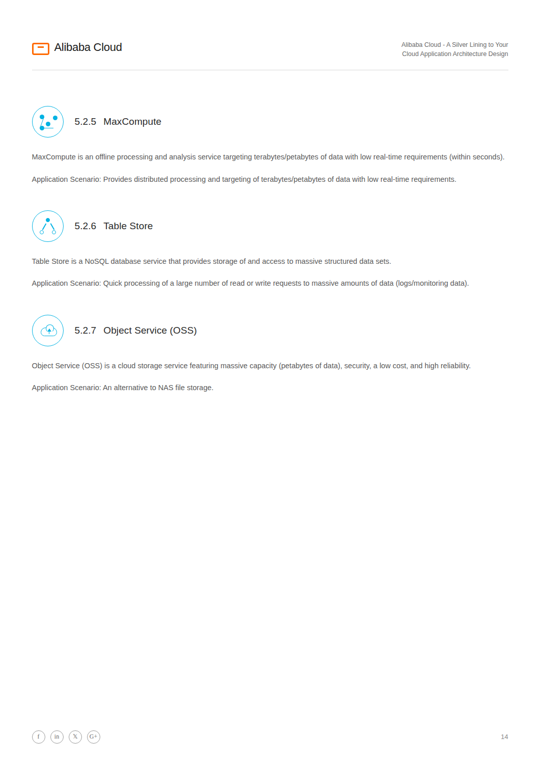Alibaba Cloud
Alibaba Cloud - A Silver Lining to Your
Cloud Application Architecture Design
5.2.5 MaxCompute
MaxCompute is an offline processing and analysis service targeting terabytes/petabytes of data with low real-time requirements (within seconds).
Application Scenario: Provides distributed processing and targeting of terabytes/petabytes of data with low real-time requirements.
5.2.6 Table Store
Table Store is a NoSQL database service that provides storage of and access to massive structured data sets.
Application Scenario: Quick processing of a large number of read or write requests to massive amounts of data (logs/monitoring data).
5.2.7 Object Service (OSS)
Object Service (OSS) is a cloud storage service featuring massive capacity (petabytes of data), security, a low cost, and high reliability.
Application Scenario: An alternative to NAS file storage.
f in 𝕏 G+
14